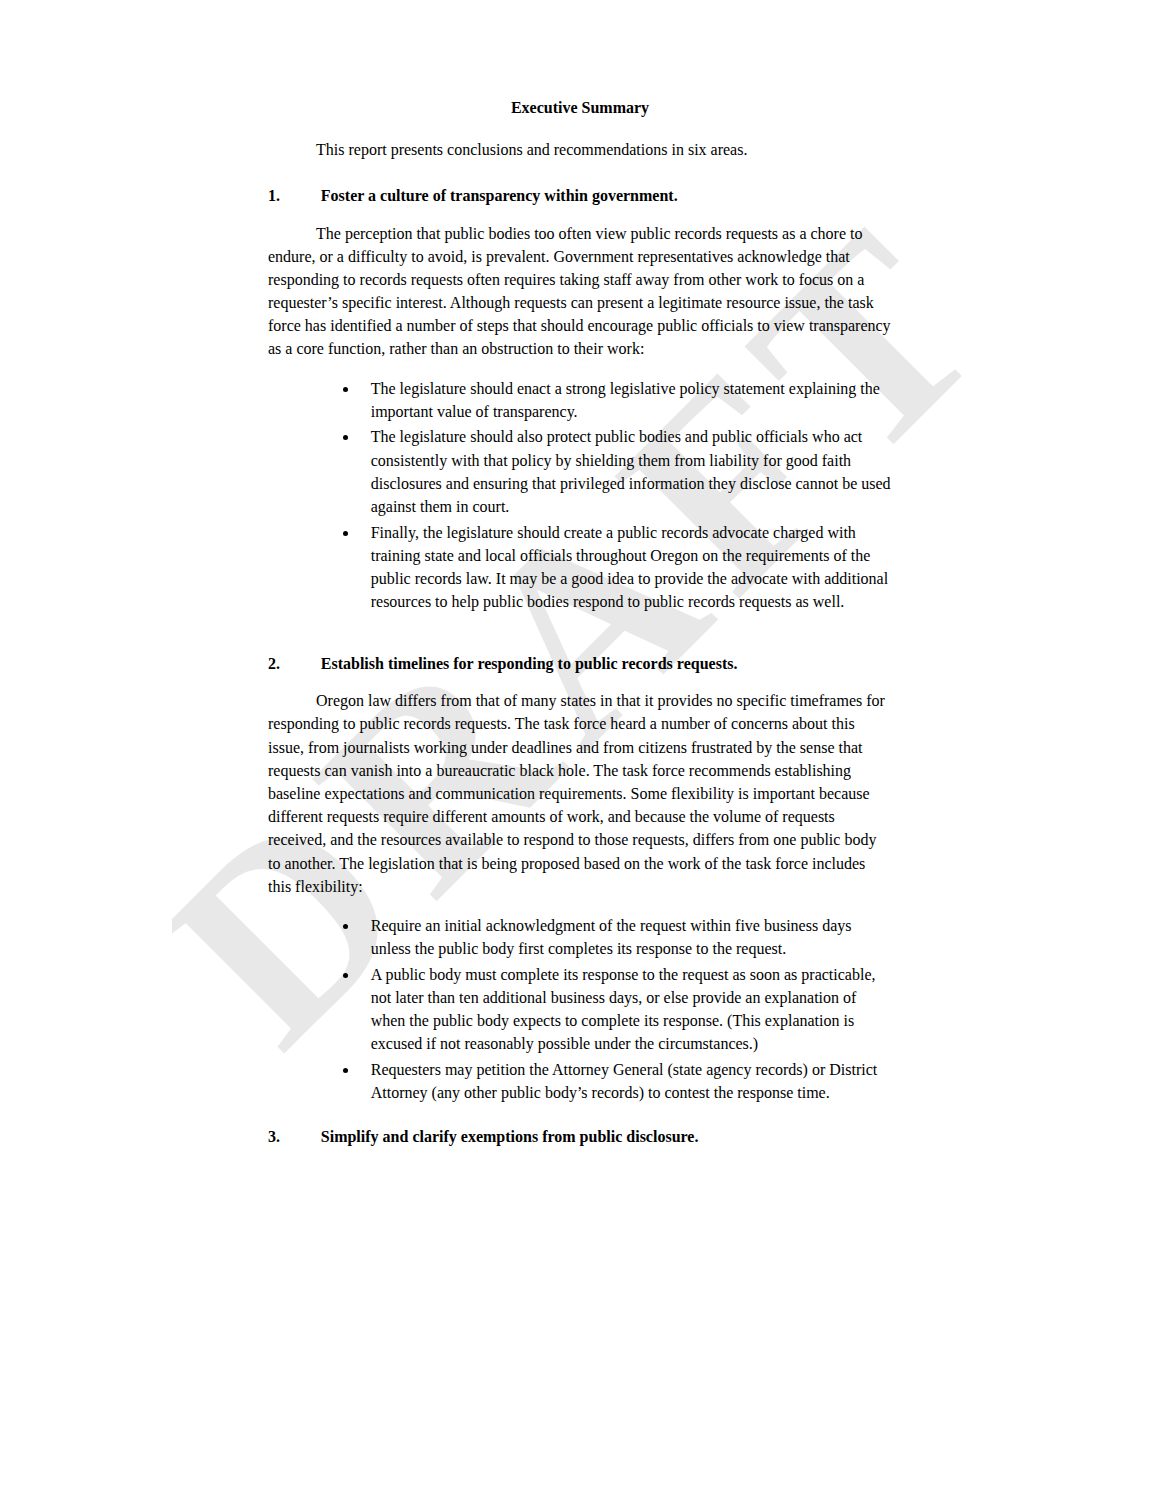DRAFT
Executive Summary
This report presents conclusions and recommendations in six areas.
1. Foster a culture of transparency within government.
The perception that public bodies too often view public records requests as a chore to endure, or a difficulty to avoid, is prevalent. Government representatives acknowledge that responding to records requests often requires taking staff away from other work to focus on a requester’s specific interest. Although requests can present a legitimate resource issue, the task force has identified a number of steps that should encourage public officials to view transparency as a core function, rather than an obstruction to their work:
The legislature should enact a strong legislative policy statement explaining the important value of transparency.
The legislature should also protect public bodies and public officials who act consistently with that policy by shielding them from liability for good faith disclosures and ensuring that privileged information they disclose cannot be used against them in court.
Finally, the legislature should create a public records advocate charged with training state and local officials throughout Oregon on the requirements of the public records law. It may be a good idea to provide the advocate with additional resources to help public bodies respond to public records requests as well.
2. Establish timelines for responding to public records requests.
Oregon law differs from that of many states in that it provides no specific timeframes for responding to public records requests. The task force heard a number of concerns about this issue, from journalists working under deadlines and from citizens frustrated by the sense that requests can vanish into a bureaucratic black hole. The task force recommends establishing baseline expectations and communication requirements. Some flexibility is important because different requests require different amounts of work, and because the volume of requests received, and the resources available to respond to those requests, differs from one public body to another. The legislation that is being proposed based on the work of the task force includes this flexibility:
Require an initial acknowledgment of the request within five business days unless the public body first completes its response to the request.
A public body must complete its response to the request as soon as practicable, not later than ten additional business days, or else provide an explanation of when the public body expects to complete its response. (This explanation is excused if not reasonably possible under the circumstances.)
Requesters may petition the Attorney General (state agency records) or District Attorney (any other public body’s records) to contest the response time.
3. Simplify and clarify exemptions from public disclosure.